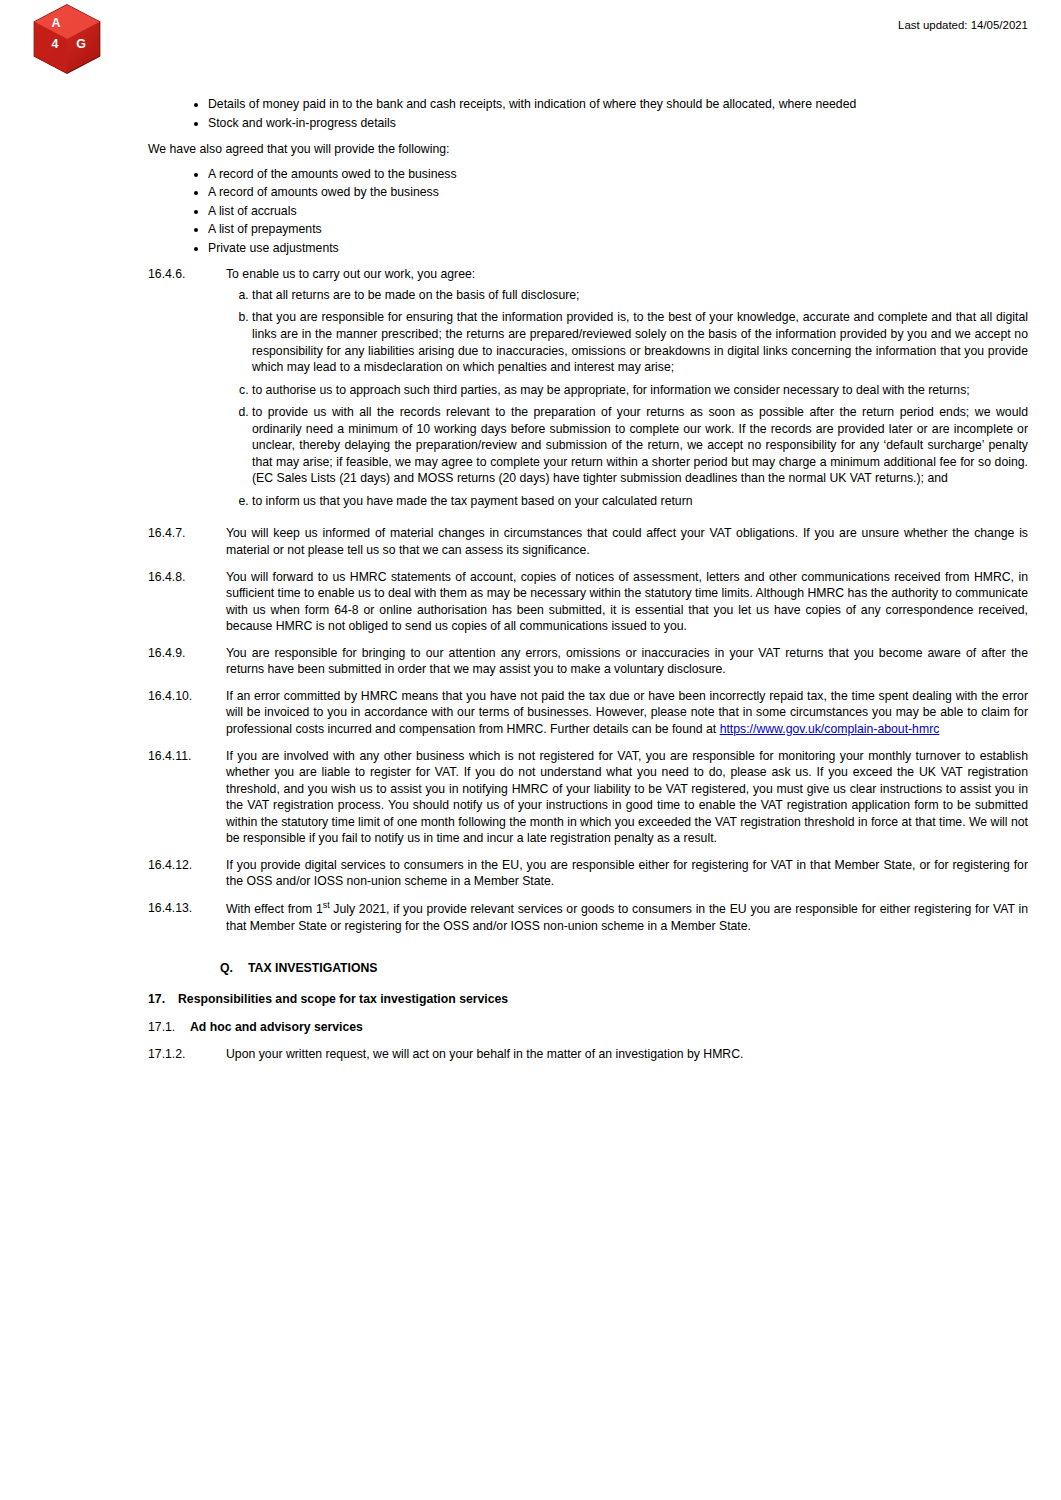A 4 G
Last updated: 14/05/2021
Details of money paid in to the bank and cash receipts, with indication of where they should be allocated, where needed
Stock and work-in-progress details
We have also agreed that you will provide the following:
A record of the amounts owed to the business
A record of amounts owed by the business
A list of accruals
A list of prepayments
Private use adjustments
16.4.6.
To enable us to carry out our work, you agree:
that all returns are to be made on the basis of full disclosure;
that you are responsible for ensuring that the information provided is, to the best of your knowledge, accurate and complete and that all digital links are in the manner prescribed; the returns are prepared/reviewed solely on the basis of the information provided by you and we accept no responsibility for any liabilities arising due to inaccuracies, omissions or breakdowns in digital links concerning the information that you provide which may lead to a misdeclaration on which penalties and interest may arise;
to authorise us to approach such third parties, as may be appropriate, for information we consider necessary to deal with the returns;
to provide us with all the records relevant to the preparation of your returns as soon as possible after the return period ends; we would ordinarily need a minimum of 10 working days before submission to complete our work. If the records are provided later or are incomplete or unclear, thereby delaying the preparation/review and submission of the return, we accept no responsibility for any ‘default surcharge’ penalty that may arise; if feasible, we may agree to complete your return within a shorter period but may charge a minimum additional fee for so doing. (EC Sales Lists (21 days) and MOSS returns (20 days) have tighter submission deadlines than the normal UK VAT returns.); and
to inform us that you have made the tax payment based on your calculated return
16.4.7.
You will keep us informed of material changes in circumstances that could affect your VAT obligations. If you are unsure whether the change is material or not please tell us so that we can assess its significance.
16.4.8.
You will forward to us HMRC statements of account, copies of notices of assessment, letters and other communications received from HMRC, in sufficient time to enable us to deal with them as may be necessary within the statutory time limits. Although HMRC has the authority to communicate with us when form 64-8 or online authorisation has been submitted, it is essential that you let us have copies of any correspondence received, because HMRC is not obliged to send us copies of all communications issued to you.
16.4.9.
You are responsible for bringing to our attention any errors, omissions or inaccuracies in your VAT returns that you become aware of after the returns have been submitted in order that we may assist you to make a voluntary disclosure.
16.4.10.
If an error committed by HMRC means that you have not paid the tax due or have been incorrectly repaid tax, the time spent dealing with the error will be invoiced to you in accordance with our terms of businesses. However, please note that in some circumstances you may be able to claim for professional costs incurred and compensation from HMRC. Further details can be found at https://www.gov.uk/complain-about-hmrc
16.4.11.
If you are involved with any other business which is not registered for VAT, you are responsible for monitoring your monthly turnover to establish whether you are liable to register for VAT. If you do not understand what you need to do, please ask us. If you exceed the UK VAT registration threshold, and you wish us to assist you in notifying HMRC of your liability to be VAT registered, you must give us clear instructions to assist you in the VAT registration process. You should notify us of your instructions in good time to enable the VAT registration application form to be submitted within the statutory time limit of one month following the month in which you exceeded the VAT registration threshold in force at that time. We will not be responsible if you fail to notify us in time and incur a late registration penalty as a result.
16.4.12.
If you provide digital services to consumers in the EU, you are responsible either for registering for VAT in that Member State, or for registering for the OSS and/or IOSS non-union scheme in a Member State.
16.4.13.
With effect from 1st July 2021, if you provide relevant services or goods to consumers in the EU you are responsible for either registering for VAT in that Member State or registering for the OSS and/or IOSS non-union scheme in a Member State.
Q. TAX INVESTIGATIONS
17. Responsibilities and scope for tax investigation services
17.1. Ad hoc and advisory services
17.1.2.
Upon your written request, we will act on your behalf in the matter of an investigation by HMRC.